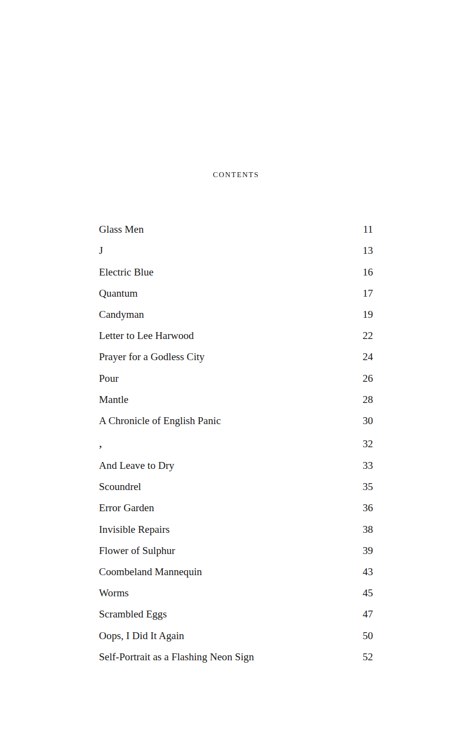Contents
| Glass Men | 11 |
| J | 13 |
| Electric Blue | 16 |
| Quantum | 17 |
| Candyman | 19 |
| Letter to Lee Harwood | 22 |
| Prayer for a Godless City | 24 |
| Pour | 26 |
| Mantle | 28 |
| A Chronicle of English Panic | 30 |
| , | 32 |
| And Leave to Dry | 33 |
| Scoundrel | 35 |
| Error Garden | 36 |
| Invisible Repairs | 38 |
| Flower of Sulphur | 39 |
| Coombeland Mannequin | 43 |
| Worms | 45 |
| Scrambled Eggs | 47 |
| Oops, I Did It Again | 50 |
| Self-Portrait as a Flashing Neon Sign | 52 |